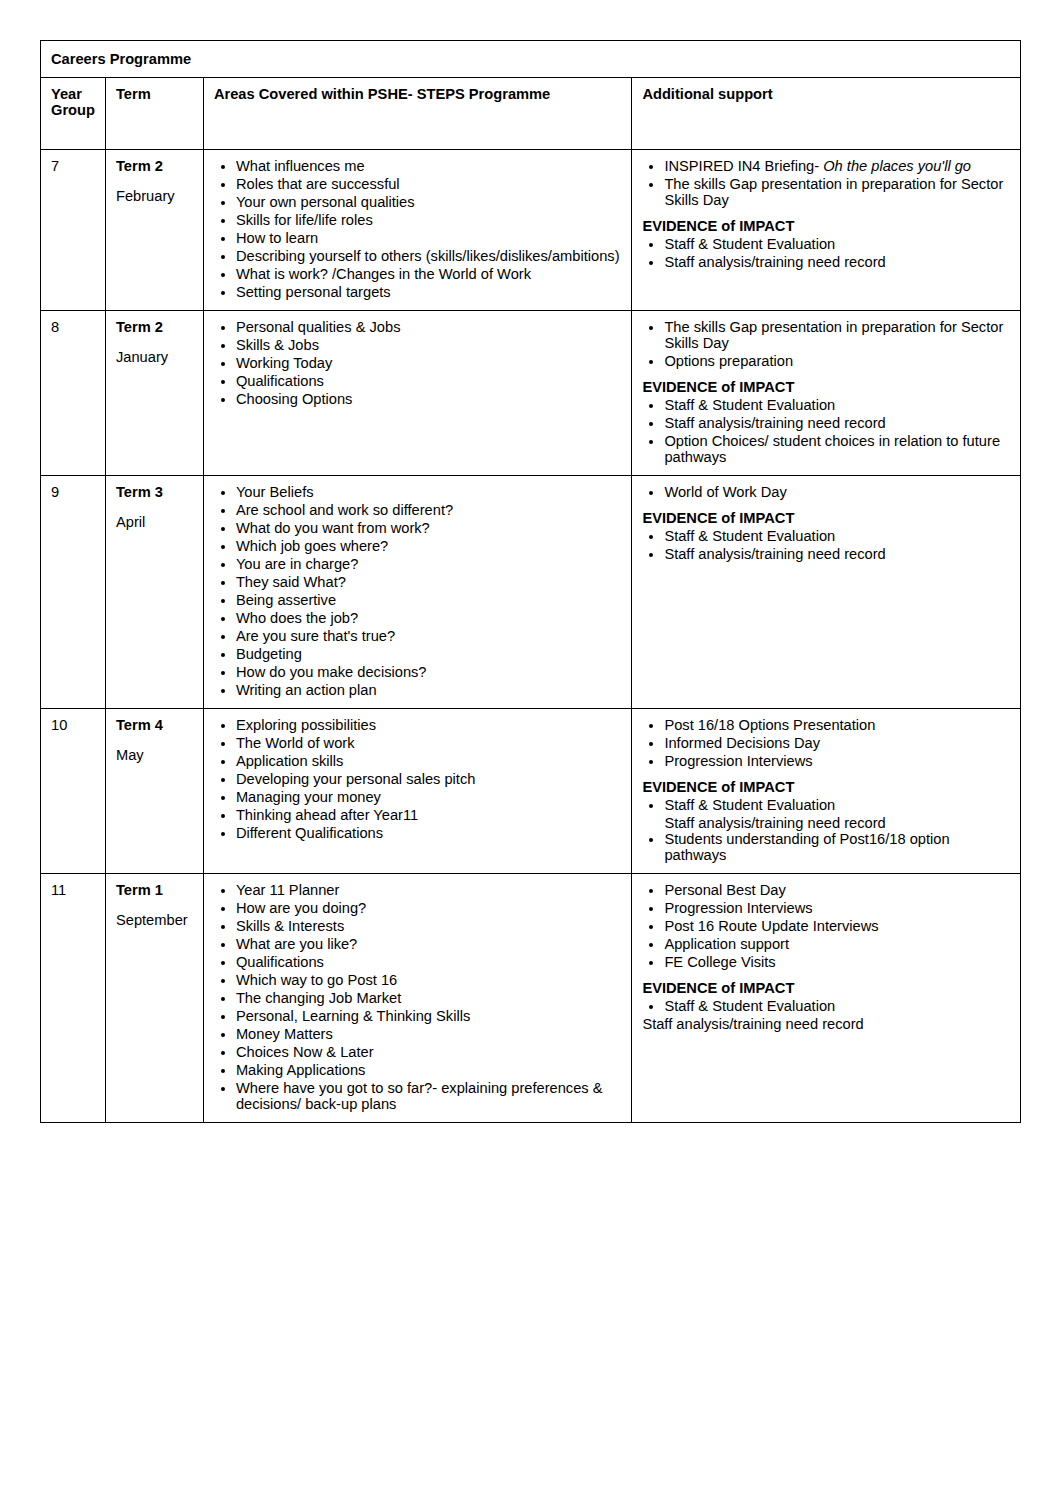| Careers Programme |
| Year Group | Term | Areas Covered within PSHE- STEPS Programme | Additional support |
| 7 | Term 2 February | What influences me Roles that are successful Your own personal qualities Skills for life/life roles How to learn Describing yourself to others (skills/likes/dislikes/ambitions) What is work? /Changes in the World of Work Setting personal targets | INSPIRED IN4 Briefing- Oh the places you'll go The skills Gap presentation in preparation for Sector Skills Day EVIDENCE of IMPACT Staff & Student Evaluation Staff analysis/training need record |
| 8 | Term 2 January | Personal qualities & Jobs Skills & Jobs Working Today Qualifications Choosing Options | The skills Gap presentation in preparation for Sector Skills Day Options preparation EVIDENCE of IMPACT Staff & Student Evaluation Staff analysis/training need record Option Choices/ student choices in relation to future pathways |
| 9 | Term 3 April | Your Beliefs Are school and work so different? What do you want from work? Which job goes where? You are in charge? They said What? Being assertive Who does the job? Are you sure that's true? Budgeting How do you make decisions? Writing an action plan | World of Work Day EVIDENCE of IMPACT Staff & Student Evaluation Staff analysis/training need record |
| 10 | Term 4 May | Exploring possibilities The World of work Application skills Developing your personal sales pitch Managing your money Thinking ahead after Year11 Different Qualifications | Post 16/18 Options Presentation Informed Decisions Day Progression Interviews EVIDENCE of IMPACT Staff & Student Evaluation Staff analysis/training need record Students understanding of Post16/18 option pathways |
| 11 | Term 1 September | Year 11 Planner How are you doing? Skills & Interests What are you like? Qualifications Which way to go Post 16 The changing Job Market Personal, Learning & Thinking Skills Money Matters Choices Now & Later Making Applications Where have you got to so far?- explaining preferences & decisions/ back-up plans | Personal Best Day Progression Interviews Post 16 Route Update Interviews Application support FE College Visits EVIDENCE of IMPACT Staff & Student Evaluation Staff analysis/training need record |